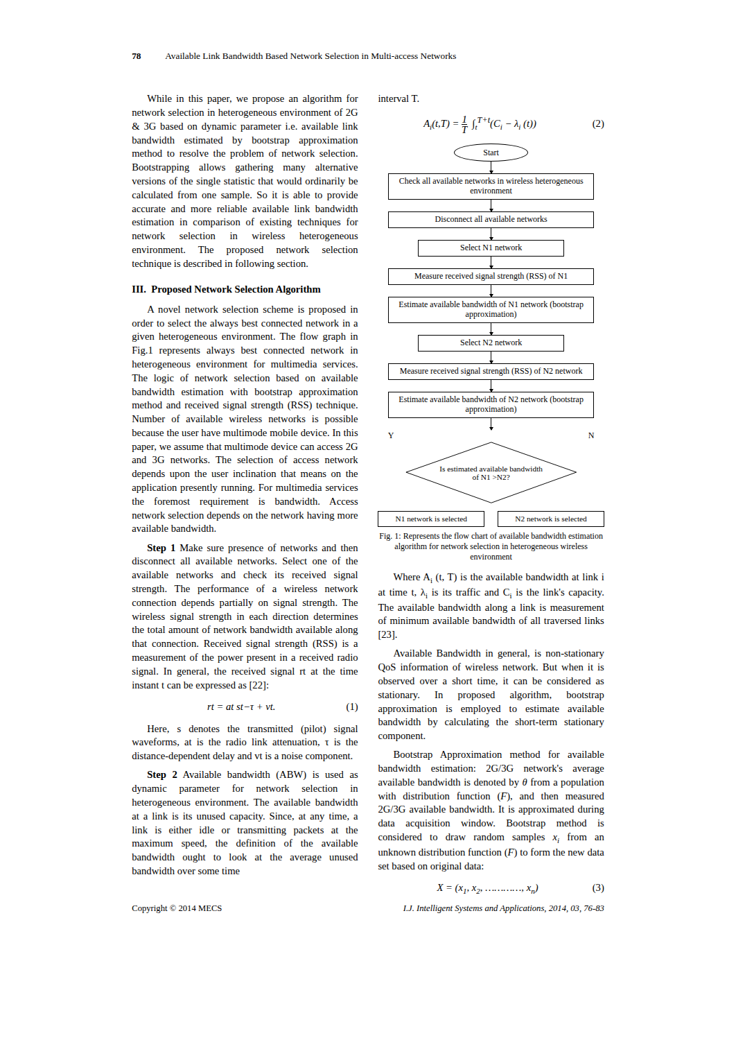78
Available Link Bandwidth Based Network Selection in Multi-access Networks
While in this paper, we propose an algorithm for network selection in heterogeneous environment of 2G & 3G based on dynamic parameter i.e. available link bandwidth estimated by bootstrap approximation method to resolve the problem of network selection. Bootstrapping allows gathering many alternative versions of the single statistic that would ordinarily be calculated from one sample. So it is able to provide accurate and more reliable available link bandwidth estimation in comparison of existing techniques for network selection in wireless heterogeneous environment. The proposed network selection technique is described in following section.
III. Proposed Network Selection Algorithm
A novel network selection scheme is proposed in order to select the always best connected network in a given heterogeneous environment. The flow graph in Fig.1 represents always best connected network in heterogeneous environment for multimedia services. The logic of network selection based on available bandwidth estimation with bootstrap approximation method and received signal strength (RSS) technique. Number of available wireless networks is possible because the user have multimode mobile device. In this paper, we assume that multimode device can access 2G and 3G networks. The selection of access network depends upon the user inclination that means on the application presently running. For multimedia services the foremost requirement is bandwidth. Access network selection depends on the network having more available bandwidth.
Step 1 Make sure presence of networks and then disconnect all available networks. Select one of the available networks and check its received signal strength. The performance of a wireless network connection depends partially on signal strength. The wireless signal strength in each direction determines the total amount of network bandwidth available along that connection. Received signal strength (RSS) is a measurement of the power present in a received radio signal. In general, the received signal rt at the time instant t can be expressed as [22]:
rt = at st−τ + vt.
(1)
Here, s denotes the transmitted (pilot) signal waveforms, at is the radio link attenuation, τ is the distance-dependent delay and vt is a noise component.
Step 2 Available bandwidth (ABW) is used as dynamic parameter for network selection in heterogeneous environment. The available bandwidth at a link is its unused capacity. Since, at any time, a link is either idle or transmitting packets at the maximum speed, the definition of the available bandwidth ought to look at the average unused bandwidth over some time
interval T.
Ai(t,T) = 1 T ∫tT+t(Ci − λi (t))
(2)
Start
Check all available networks in wireless heterogeneous environment
Disconnect all available networks
Select N1 network
Measure received signal strength (RSS) of N1
Estimate available bandwidth of N1 network (bootstrap approximation)
Select N2 network
Measure received signal strength (RSS) of N2 network
Estimate available bandwidth of N2 network (bootstrap approximation)
Y N
Is estimated available bandwidth of N1 >N2?
N1 network is selected
N2 network is selected
Fig. 1: Represents the flow chart of available bandwidth estimation algorithm for network selection in heterogeneous wireless environment
Where Ai (t, T) is the available bandwidth at link i at time t, λi is its traffic and Ci is the link's capacity. The available bandwidth along a link is measurement of minimum available bandwidth of all traversed links [23].
Available Bandwidth in general, is non-stationary QoS information of wireless network. But when it is observed over a short time, it can be considered as stationary. In proposed algorithm, bootstrap approximation is employed to estimate available bandwidth by calculating the short-term stationary component.
Bootstrap Approximation method for available bandwidth estimation: 2G/3G network's average available bandwidth is denoted by θ from a population with distribution function (F), and then measured 2G/3G available bandwidth. It is approximated during data acquisition window. Bootstrap method is considered to draw random samples xi from an unknown distribution function (F) to form the new data set based on original data:
X = (x1, x2, …………, xn)
(3)
Copyright © 2014 MECS
I.J. Intelligent Systems and Applications, 2014, 03, 76-83